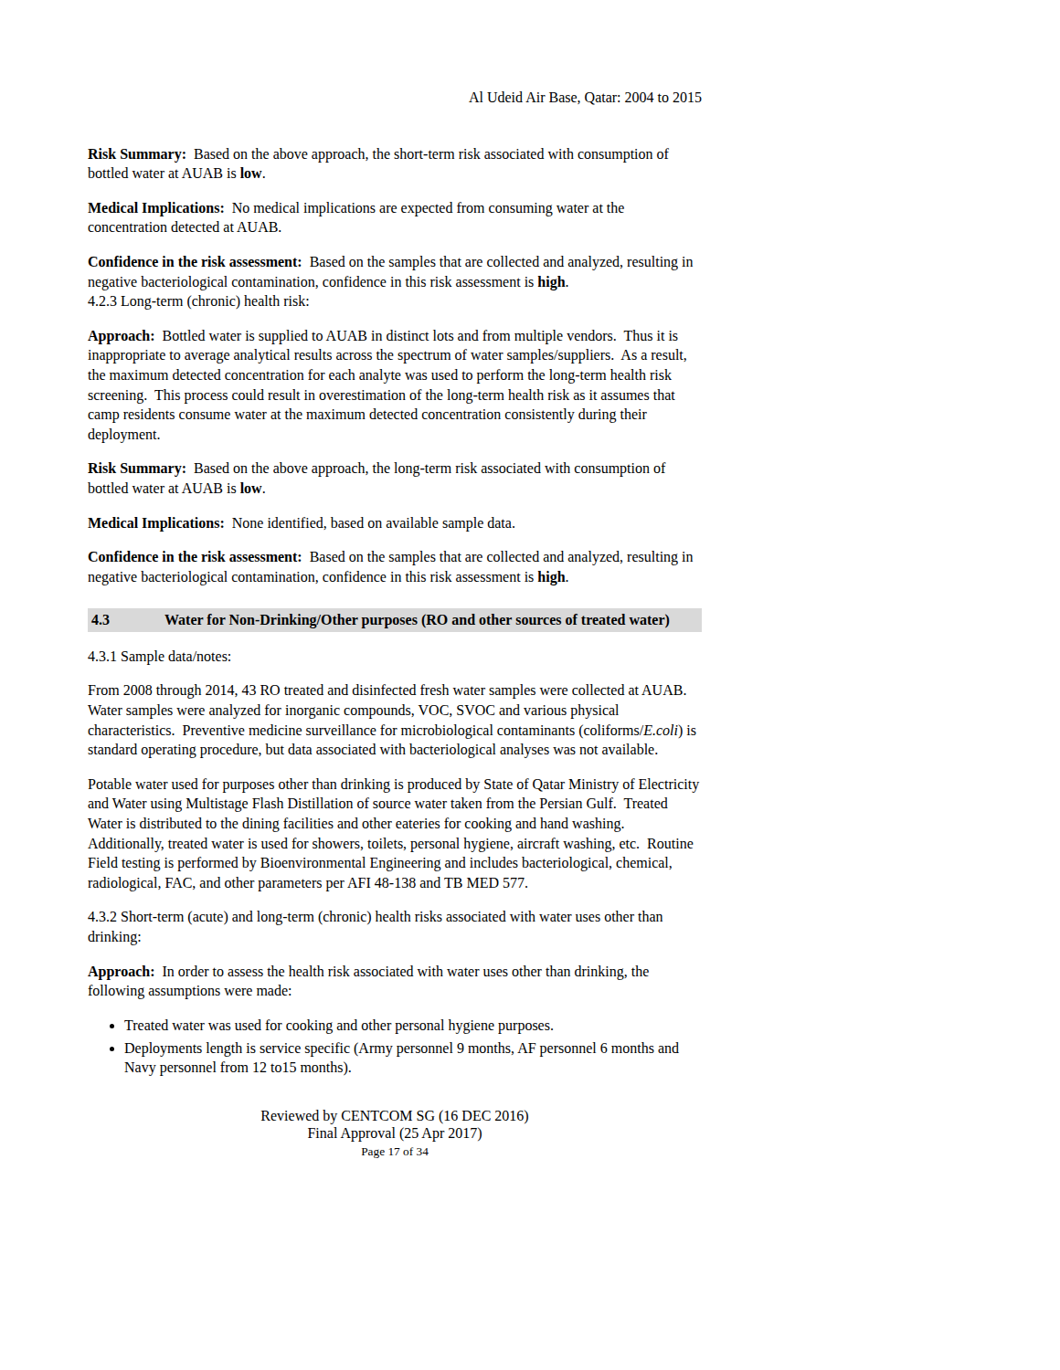Al Udeid Air Base, Qatar: 2004 to 2015
Risk Summary: Based on the above approach, the short-term risk associated with consumption of bottled water at AUAB is low.
Medical Implications: No medical implications are expected from consuming water at the concentration detected at AUAB.
Confidence in the risk assessment: Based on the samples that are collected and analyzed, resulting in negative bacteriological contamination, confidence in this risk assessment is high.
4.2.3 Long-term (chronic) health risk:
Approach: Bottled water is supplied to AUAB in distinct lots and from multiple vendors. Thus it is inappropriate to average analytical results across the spectrum of water samples/suppliers. As a result, the maximum detected concentration for each analyte was used to perform the long-term health risk screening. This process could result in overestimation of the long-term health risk as it assumes that camp residents consume water at the maximum detected concentration consistently during their deployment.
Risk Summary: Based on the above approach, the long-term risk associated with consumption of bottled water at AUAB is low.
Medical Implications: None identified, based on available sample data.
Confidence in the risk assessment: Based on the samples that are collected and analyzed, resulting in negative bacteriological contamination, confidence in this risk assessment is high.
4.3 Water for Non-Drinking/Other purposes (RO and other sources of treated water)
4.3.1 Sample data/notes:
From 2008 through 2014, 43 RO treated and disinfected fresh water samples were collected at AUAB. Water samples were analyzed for inorganic compounds, VOC, SVOC and various physical characteristics. Preventive medicine surveillance for microbiological contaminants (coliforms/E.coli) is standard operating procedure, but data associated with bacteriological analyses was not available.
Potable water used for purposes other than drinking is produced by State of Qatar Ministry of Electricity and Water using Multistage Flash Distillation of source water taken from the Persian Gulf. Treated Water is distributed to the dining facilities and other eateries for cooking and hand washing. Additionally, treated water is used for showers, toilets, personal hygiene, aircraft washing, etc. Routine Field testing is performed by Bioenvironmental Engineering and includes bacteriological, chemical, radiological, FAC, and other parameters per AFI 48-138 and TB MED 577.
4.3.2 Short-term (acute) and long-term (chronic) health risks associated with water uses other than drinking:
Approach: In order to assess the health risk associated with water uses other than drinking, the following assumptions were made:
Treated water was used for cooking and other personal hygiene purposes.
Deployments length is service specific (Army personnel 9 months, AF personnel 6 months and Navy personnel from 12 to15 months).
Reviewed by CENTCOM SG (16 DEC 2016)
Final Approval (25 Apr 2017)
Page 17 of 34